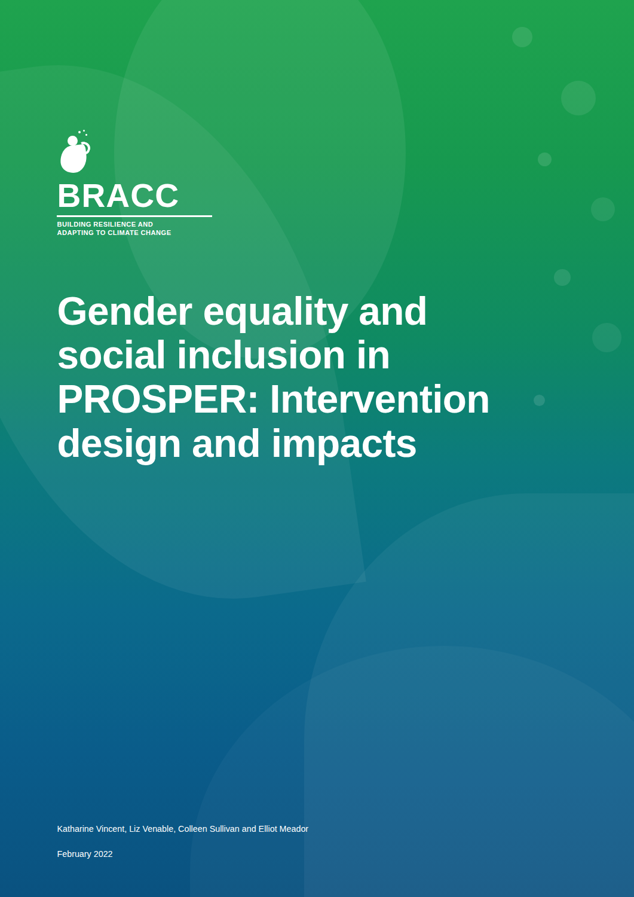BRACC
Building Resilience and
Adapting to Climate Change
Gender equality and social inclusion in PROSPER: Intervention design and impacts
Katharine Vincent, Liz Venable, Colleen Sullivan and Elliot Meador
February 2022